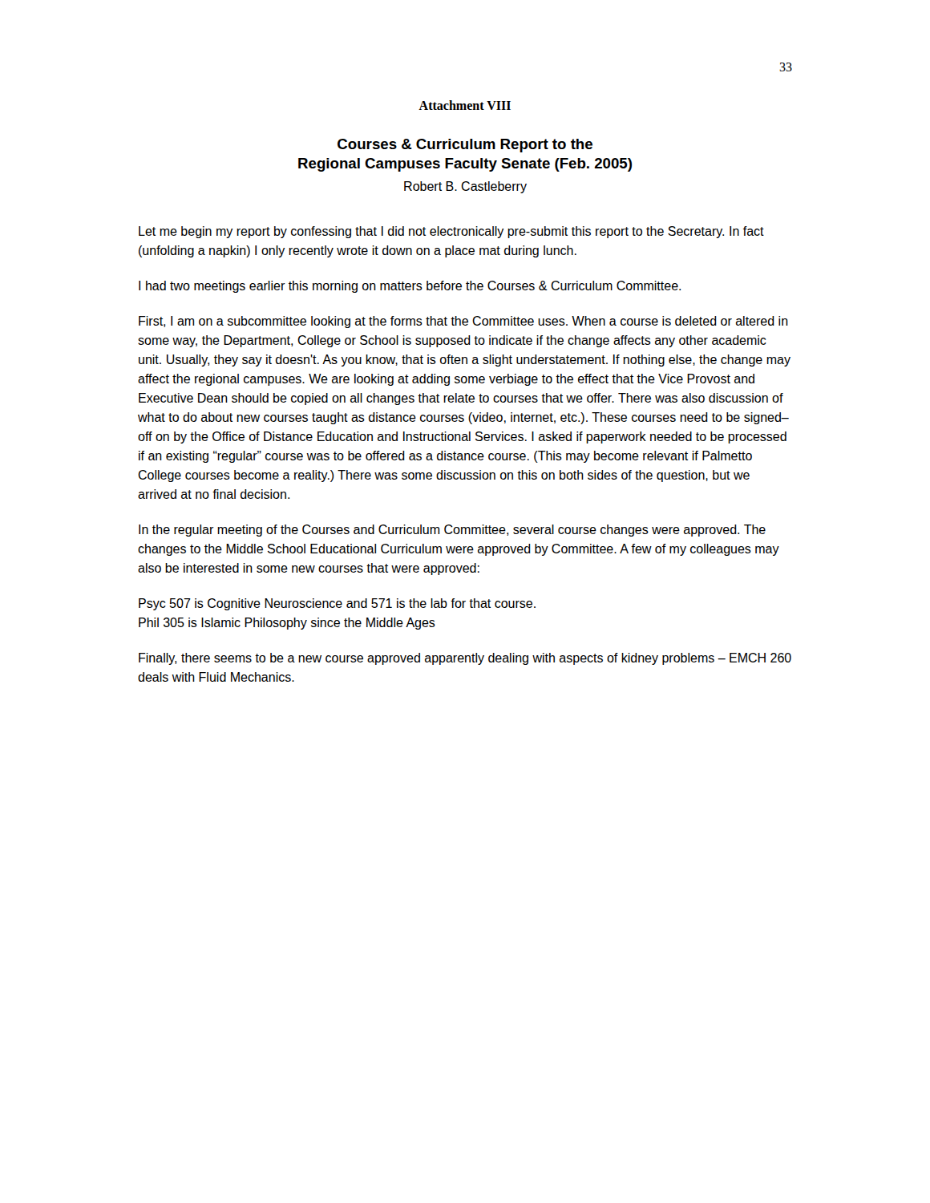33
Attachment VIII
Courses & Curriculum Report to the
Regional Campuses Faculty Senate (Feb. 2005)
Robert B. Castleberry
Let me begin my report by confessing that I did not electronically pre-submit this report to the Secretary. In fact (unfolding a napkin) I only recently wrote it down on a place mat during lunch.
I had two meetings earlier this morning on matters before the Courses & Curriculum Committee.
First, I am on a subcommittee looking at the forms that the Committee uses. When a course is deleted or altered in some way, the Department, College or School is supposed to indicate if the change affects any other academic unit. Usually, they say it doesn't. As you know, that is often a slight understatement. If nothing else, the change may affect the regional campuses. We are looking at adding some verbiage to the effect that the Vice Provost and Executive Dean should be copied on all changes that relate to courses that we offer. There was also discussion of what to do about new courses taught as distance courses (video, internet, etc.). These courses need to be signed–off on by the Office of Distance Education and Instructional Services. I asked if paperwork needed to be processed if an existing “regular” course was to be offered as a distance course. (This may become relevant if Palmetto College courses become a reality.) There was some discussion on this on both sides of the question, but we arrived at no final decision.
In the regular meeting of the Courses and Curriculum Committee, several course changes were approved. The changes to the Middle School Educational Curriculum were approved by Committee. A few of my colleagues may also be interested in some new courses that were approved:
Psyc 507 is Cognitive Neuroscience and 571 is the lab for that course.
Phil 305 is Islamic Philosophy since the Middle Ages
Finally, there seems to be a new course approved apparently dealing with aspects of kidney problems – EMCH 260 deals with Fluid Mechanics.